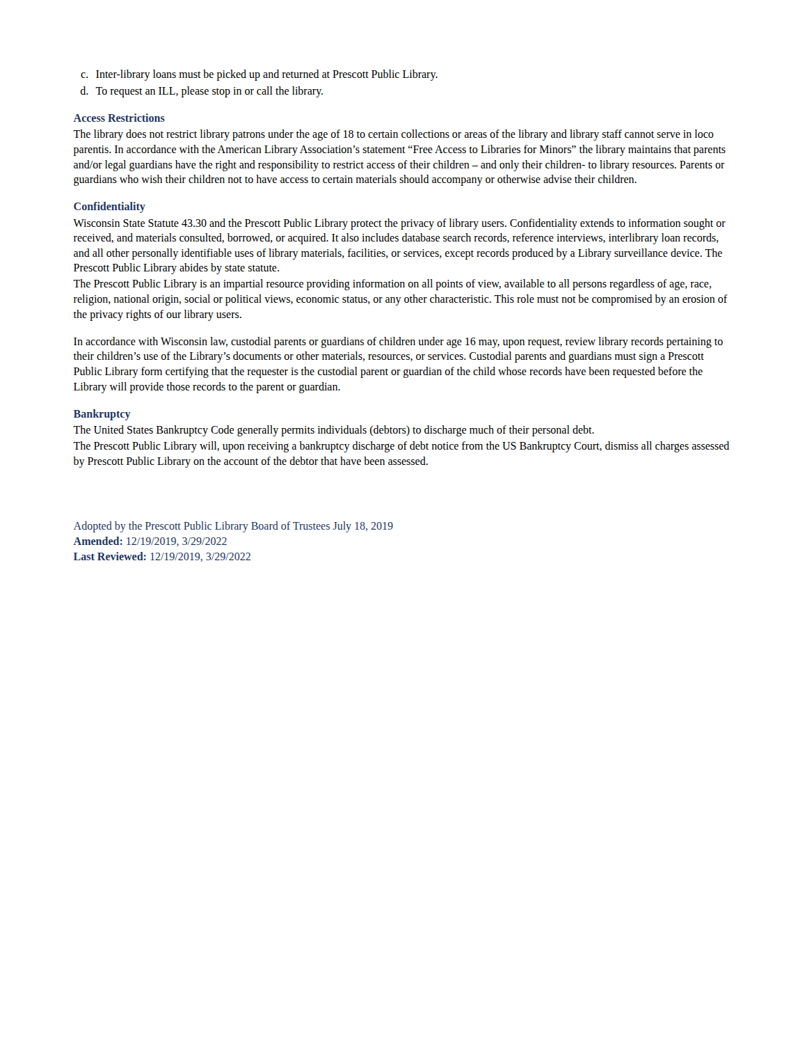Inter-library loans must be picked up and returned at Prescott Public Library.
To request an ILL, please stop in or call the library.
Access Restrictions
The library does not restrict library patrons under the age of 18 to certain collections or areas of the library and library staff cannot serve in loco parentis. In accordance with the American Library Association’s statement “Free Access to Libraries for Minors” the library maintains that parents and/or legal guardians have the right and responsibility to restrict access of their children – and only their children- to library resources. Parents or guardians who wish their children not to have access to certain materials should accompany or otherwise advise their children.
Confidentiality
Wisconsin State Statute 43.30 and the Prescott Public Library protect the privacy of library users. Confidentiality extends to information sought or received, and materials consulted, borrowed, or acquired. It also includes database search records, reference interviews, interlibrary loan records, and all other personally identifiable uses of library materials, facilities, or services, except records produced by a Library surveillance device. The Prescott Public Library abides by state statute.
The Prescott Public Library is an impartial resource providing information on all points of view, available to all persons regardless of age, race, religion, national origin, social or political views, economic status, or any other characteristic. This role must not be compromised by an erosion of the privacy rights of our library users.
In accordance with Wisconsin law, custodial parents or guardians of children under age 16 may, upon request, review library records pertaining to their children’s use of the Library’s documents or other materials, resources, or services. Custodial parents and guardians must sign a Prescott Public Library form certifying that the requester is the custodial parent or guardian of the child whose records have been requested before the Library will provide those records to the parent or guardian.
Bankruptcy
The United States Bankruptcy Code generally permits individuals (debtors) to discharge much of their personal debt.
The Prescott Public Library will, upon receiving a bankruptcy discharge of debt notice from the US Bankruptcy Court, dismiss all charges assessed by Prescott Public Library on the account of the debtor that have been assessed.
Adopted by the Prescott Public Library Board of Trustees July 18, 2019
Amended: 12/19/2019, 3/29/2022
Last Reviewed: 12/19/2019, 3/29/2022